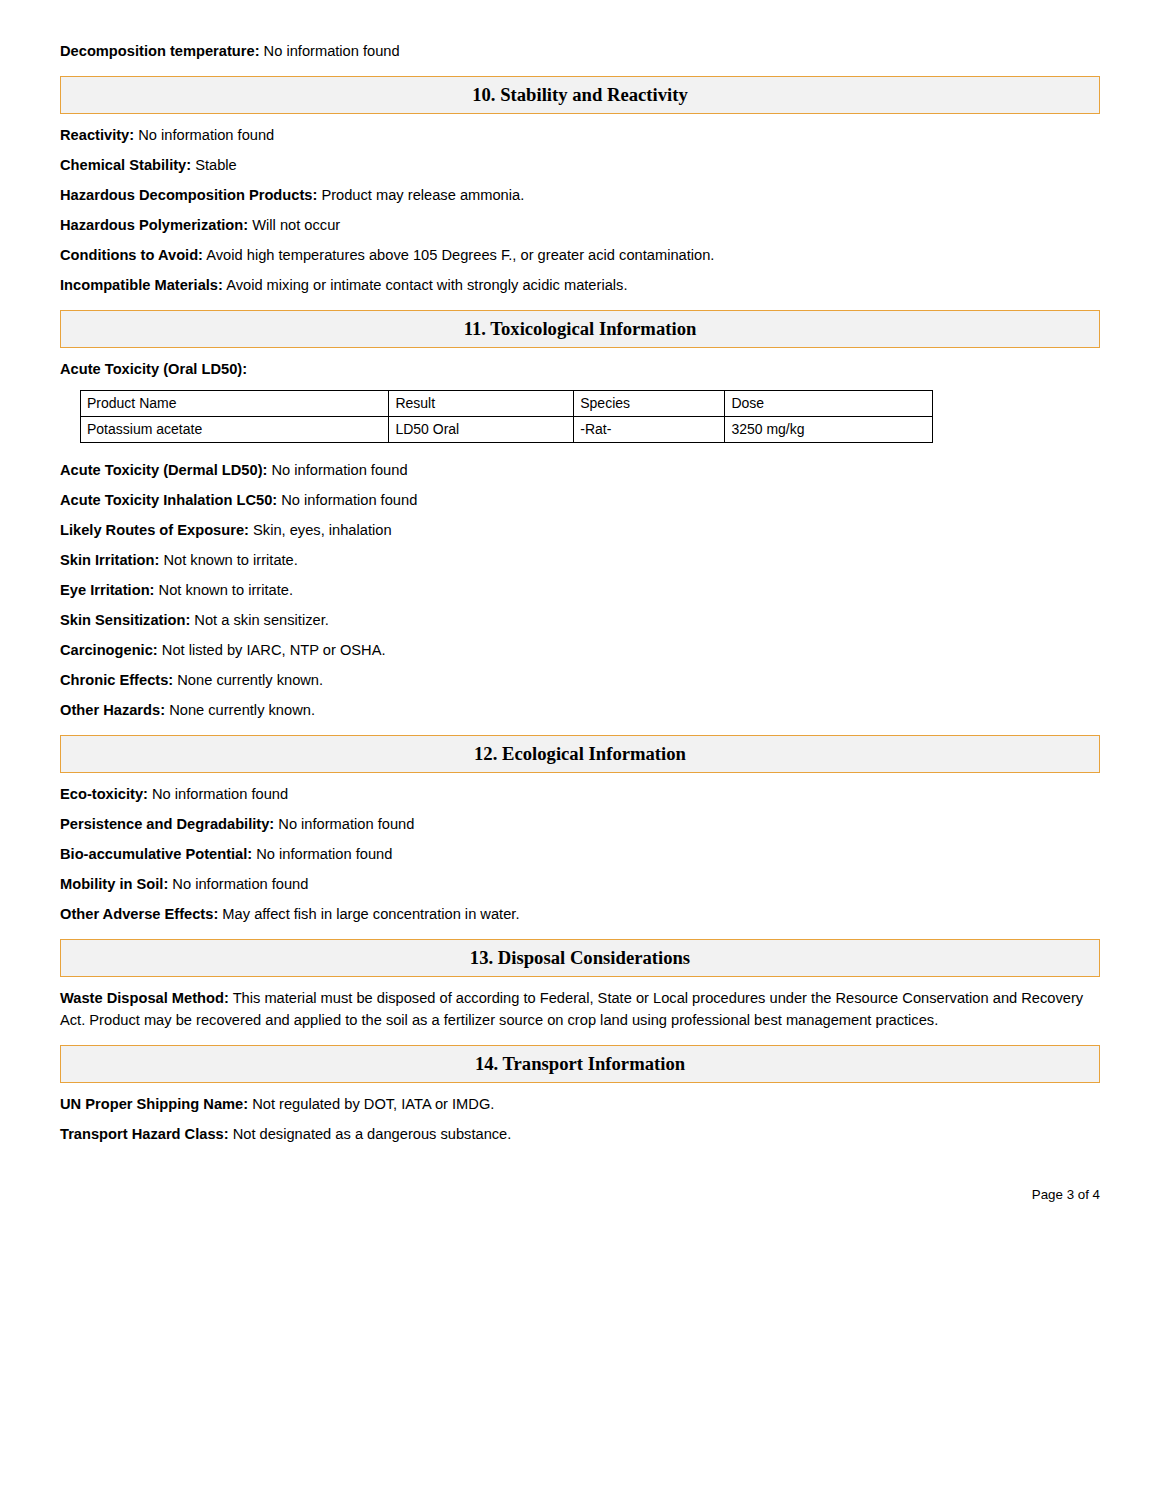Decomposition temperature: No information found
10. Stability and Reactivity
Reactivity: No information found
Chemical Stability: Stable
Hazardous Decomposition Products: Product may release ammonia.
Hazardous Polymerization: Will not occur
Conditions to Avoid: Avoid high temperatures above 105 Degrees F., or greater acid contamination.
Incompatible Materials: Avoid mixing or intimate contact with strongly acidic materials.
11. Toxicological Information
Acute Toxicity (Oral LD50):
| Product Name | Result | Species | Dose |
| Potassium acetate | LD50 Oral | -Rat- | 3250 mg/kg |
Acute Toxicity (Dermal LD50): No information found
Acute Toxicity Inhalation LC50: No information found
Likely Routes of Exposure: Skin, eyes, inhalation
Skin Irritation: Not known to irritate.
Eye Irritation: Not known to irritate.
Skin Sensitization: Not a skin sensitizer.
Carcinogenic: Not listed by IARC, NTP or OSHA.
Chronic Effects: None currently known.
Other Hazards: None currently known.
12. Ecological Information
Eco-toxicity: No information found
Persistence and Degradability: No information found
Bio-accumulative Potential: No information found
Mobility in Soil: No information found
Other Adverse Effects: May affect fish in large concentration in water.
13. Disposal Considerations
Waste Disposal Method: This material must be disposed of according to Federal, State or Local procedures under the Resource Conservation and Recovery Act. Product may be recovered and applied to the soil as a fertilizer source on crop land using professional best management practices.
14. Transport Information
UN Proper Shipping Name: Not regulated by DOT, IATA or IMDG.
Transport Hazard Class: Not designated as a dangerous substance.
Page 3 of 4